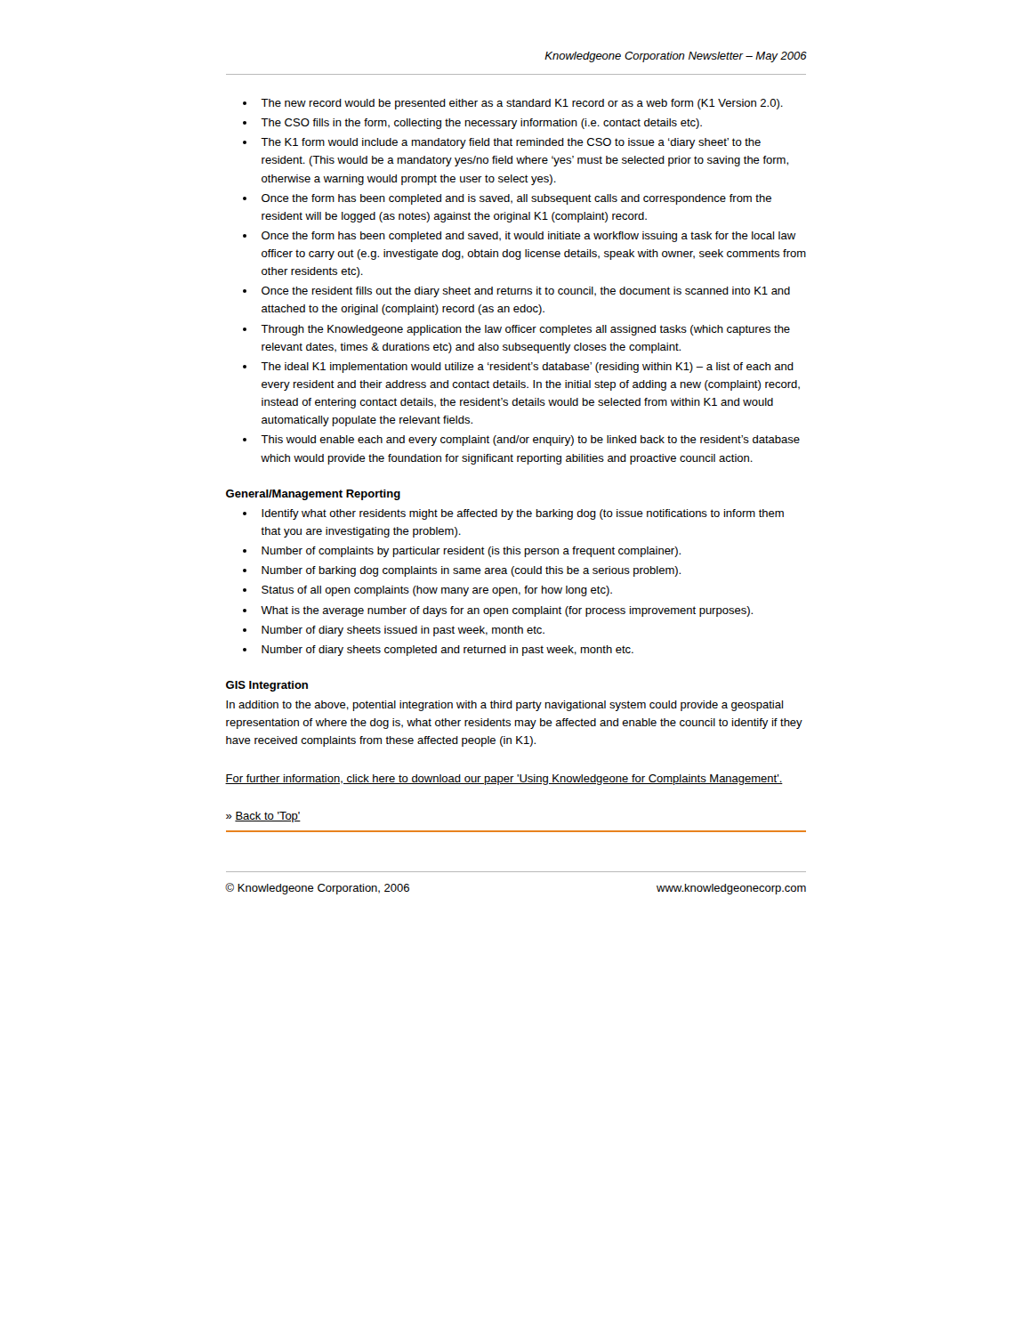Knowledgeone Corporation Newsletter – May 2006
The new record would be presented either as a standard K1 record or as a web form (K1 Version 2.0).
The CSO fills in the form, collecting the necessary information (i.e. contact details etc).
The K1 form would include a mandatory field that reminded the CSO to issue a ‘diary sheet’ to the resident. (This would be a mandatory yes/no field where ‘yes’ must be selected prior to saving the form, otherwise a warning would prompt the user to select yes).
Once the form has been completed and is saved, all subsequent calls and correspondence from the resident will be logged (as notes) against the original K1 (complaint) record.
Once the form has been completed and saved, it would initiate a workflow issuing a task for the local law officer to carry out (e.g. investigate dog, obtain dog license details, speak with owner, seek comments from other residents etc).
Once the resident fills out the diary sheet and returns it to council, the document is scanned into K1 and attached to the original (complaint) record (as an edoc).
Through the Knowledgeone application the law officer completes all assigned tasks (which captures the relevant dates, times & durations etc) and also subsequently closes the complaint.
The ideal K1 implementation would utilize a ‘resident’s database’ (residing within K1) – a list of each and every resident and their address and contact details. In the initial step of adding a new (complaint) record, instead of entering contact details, the resident’s details would be selected from within K1 and would automatically populate the relevant fields.
This would enable each and every complaint (and/or enquiry) to be linked back to the resident’s database which would provide the foundation for significant reporting abilities and proactive council action.
General/Management Reporting
Identify what other residents might be affected by the barking dog (to issue notifications to inform them that you are investigating the problem).
Number of complaints by particular resident (is this person a frequent complainer).
Number of barking dog complaints in same area (could this be a serious problem).
Status of all open complaints (how many are open, for how long etc).
What is the average number of days for an open complaint (for process improvement purposes).
Number of diary sheets issued in past week, month etc.
Number of diary sheets completed and returned in past week, month etc.
GIS Integration
In addition to the above, potential integration with a third party navigational system could provide a geospatial representation of where the dog is, what other residents may be affected and enable the council to identify if they have received complaints from these affected people (in K1).
For further information, click here to download our paper 'Using Knowledgeone for Complaints Management'.
» Back to 'Top'
© Knowledgeone Corporation, 2006 www.knowledgeonecorp.com